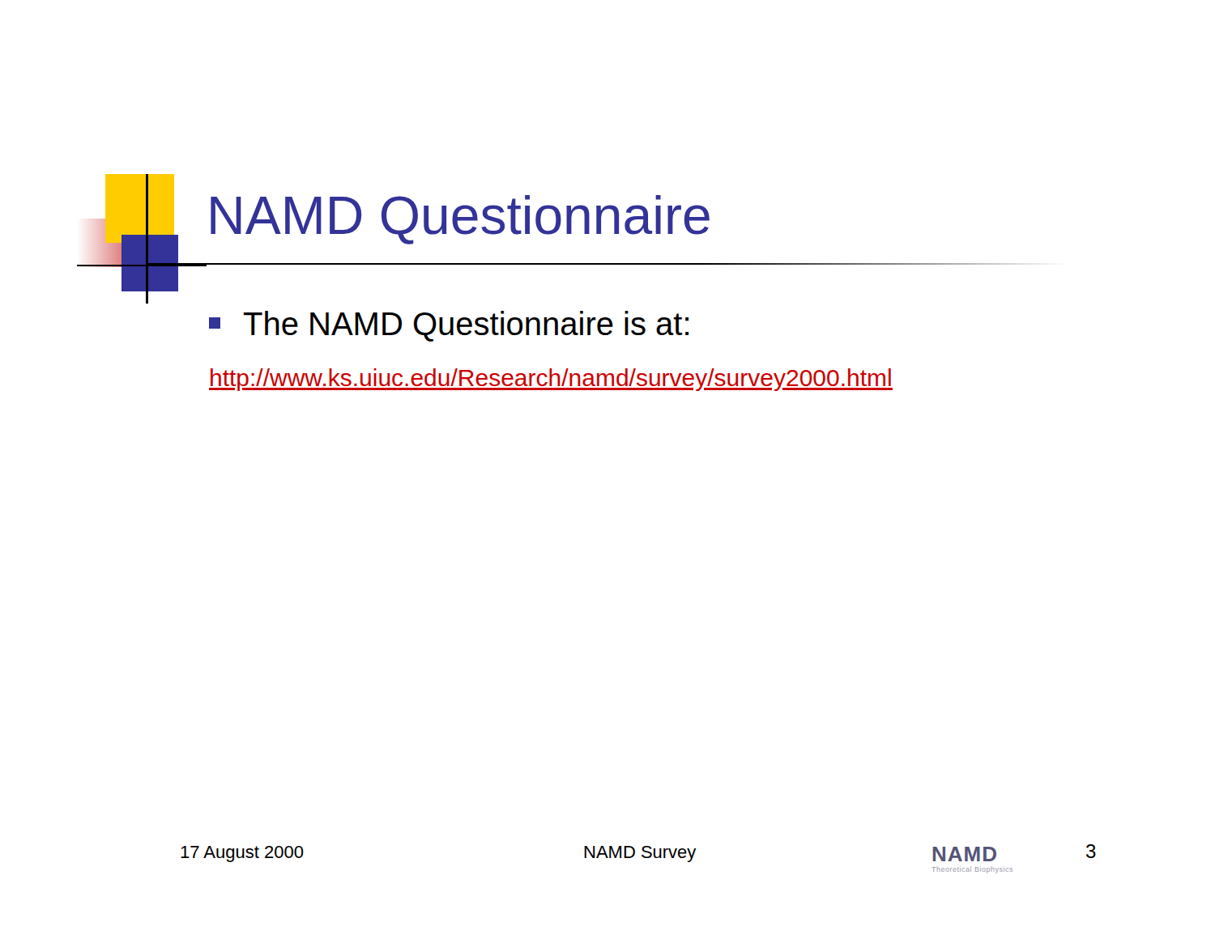NAMD Questionnaire
The NAMD Questionnaire is at:
http://www.ks.uiuc.edu/Research/namd/survey/survey2000.html
17 August 2000
NAMD Survey
NAMDTheoretical Biophysics
3